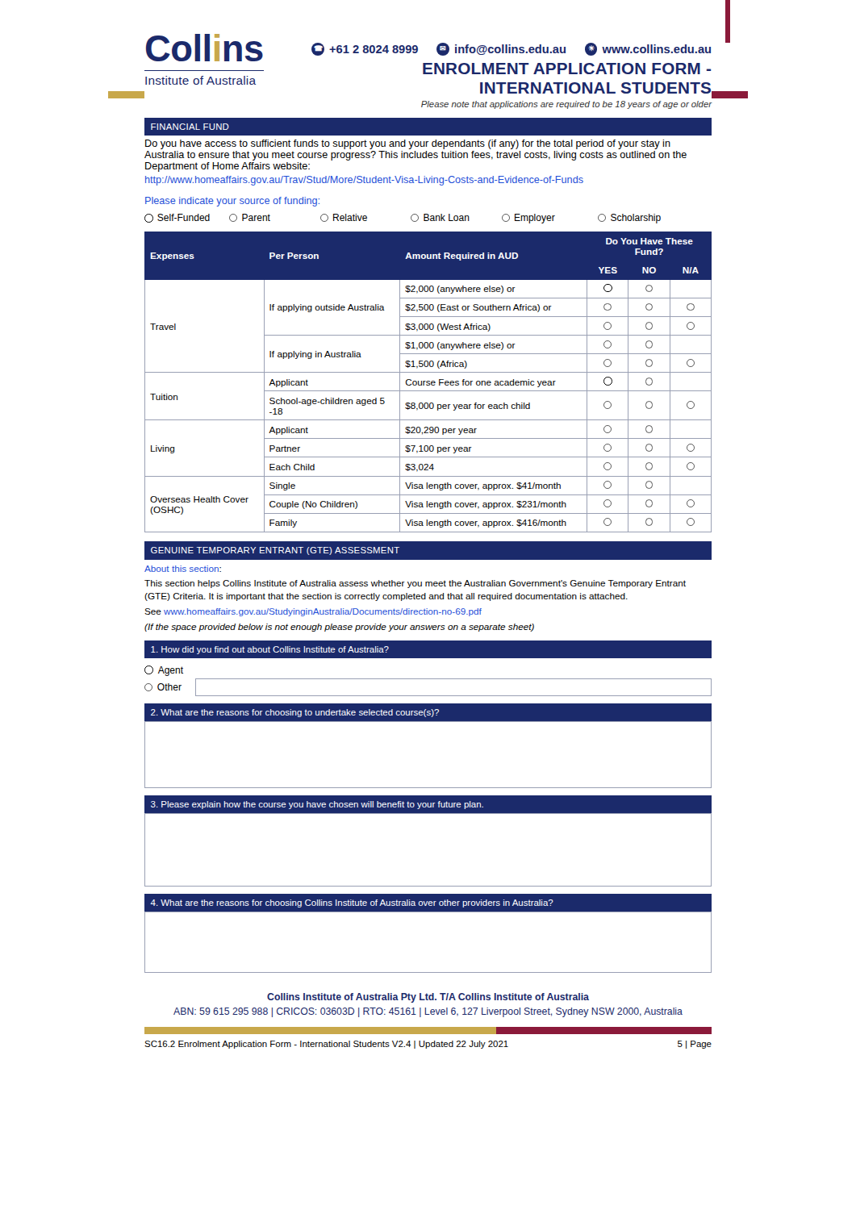Collins
Institute of Australia
☎+61 2 8024 8999 ✉info@collins.edu.au ☀www.collins.edu.au
ENROLMENT APPLICATION FORM - INTERNATIONAL STUDENTS
Please note that applications are required to be 18 years of age or older
FINANCIAL FUND
Do you have access to sufficient funds to support you and your dependants (if any) for the total period of your stay in Australia to ensure that you meet course progress? This includes tuition fees, travel costs, living costs as outlined on the Department of Home Affairs website:
http://www.homeaffairs.gov.au/Trav/Stud/More/Student-Visa-Living-Costs-and-Evidence-of-Funds
Please indicate your source of funding:
Self-Funded Parent Relative Bank Loan Employer Scholarship
| Expenses | Per Person | Amount Required in AUD | Do You Have These Fund? |
| --- | --- | --- | --- |
| YES | NO | N/A |
| Travel | If applying outside Australia | $2,000 (anywhere else) or | | | |
| $2,500 (East or Southern Africa) or | | | |
| $3,000 (West Africa) | | | |
| If applying in Australia | $1,000 (anywhere else) or | | | |
| $1,500 (Africa) | | | |
| Tuition | Applicant | Course Fees for one academic year | | | |
| School-age-children aged 5 -18 | $8,000 per year for each child | | | |
| Living | Applicant | $20,290 per year | | | |
| Partner | $7,100 per year | | | |
| Each Child | $3,024 | | | |
| Overseas Health Cover (OSHC) | Single | Visa length cover, approx. $41/month | | | |
| Couple (No Children) | Visa length cover, approx. $231/month | | | |
| Family | Visa length cover, approx. $416/month | | | |
GENUINE TEMPORARY ENTRANT (GTE) ASSESSMENT
About this section:
This section helps Collins Institute of Australia assess whether you meet the Australian Government's Genuine Temporary Entrant (GTE) Criteria. It is important that the section is correctly completed and that all required documentation is attached.
See www.homeaffairs.gov.au/StudyinginAustralia/Documents/direction-no-69.pdf
(If the space provided below is not enough please provide your answers on a separate sheet)
1. How did you find out about Collins Institute of Australia?
Agent
Other
2. What are the reasons for choosing to undertake selected course(s)?
3. Please explain how the course you have chosen will benefit to your future plan.
4. What are the reasons for choosing Collins Institute of Australia over other providers in Australia?
Collins Institute of Australia Pty Ltd. T/A Collins Institute of Australia
ABN: 59 615 295 988 | CRICOS: 03603D | RTO: 45161 | Level 6, 127 Liverpool Street, Sydney NSW 2000, Australia
SC16.2 Enrolment Application Form - International Students V2.4 | Updated 22 July 2021
5 | Page